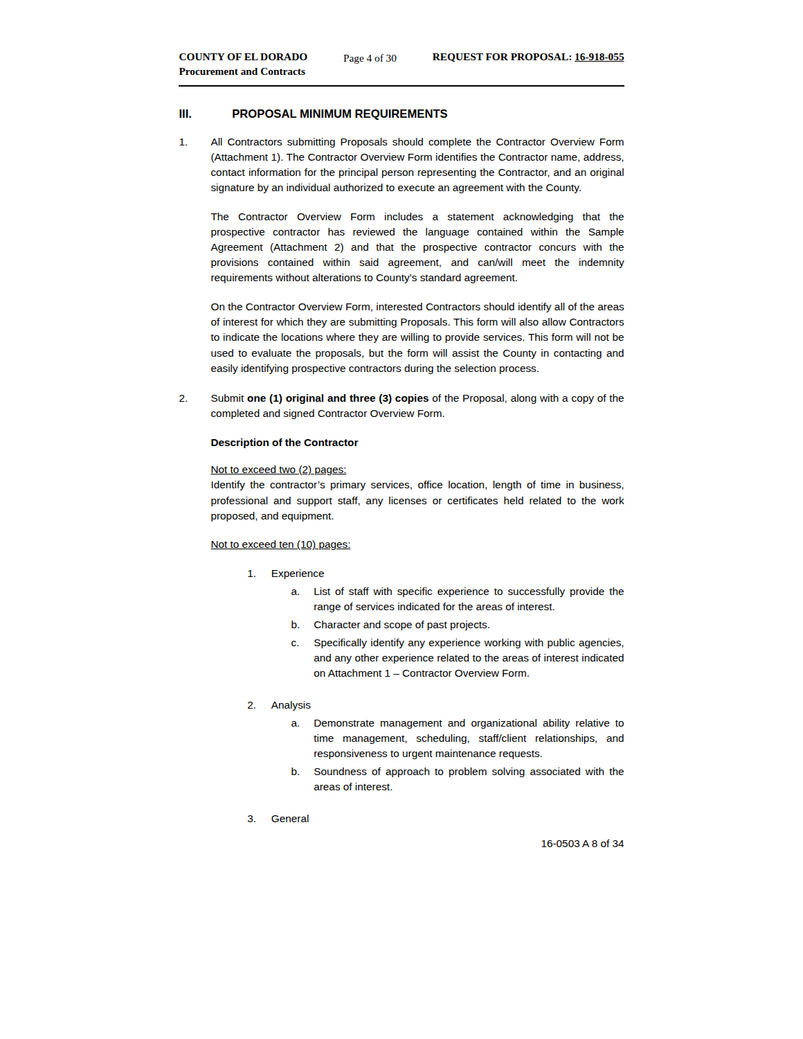COUNTY OF EL DORADO
Procurement and Contracts
Page 4 of 30
REQUEST FOR PROPOSAL: 16-918-055
III. PROPOSAL MINIMUM REQUIREMENTS
1.
All Contractors submitting Proposals should complete the Contractor Overview Form (Attachment 1). The Contractor Overview Form identifies the Contractor name, address, contact information for the principal person representing the Contractor, and an original signature by an individual authorized to execute an agreement with the County.
The Contractor Overview Form includes a statement acknowledging that the prospective contractor has reviewed the language contained within the Sample Agreement (Attachment 2) and that the prospective contractor concurs with the provisions contained within said agreement, and can/will meet the indemnity requirements without alterations to County’s standard agreement.
On the Contractor Overview Form, interested Contractors should identify all of the areas of interest for which they are submitting Proposals. This form will also allow Contractors to indicate the locations where they are willing to provide services. This form will not be used to evaluate the proposals, but the form will assist the County in contacting and easily identifying prospective contractors during the selection process.
2.
Submit one (1) original and three (3) copies of the Proposal, along with a copy of the completed and signed Contractor Overview Form.
Description of the Contractor
Not to exceed two (2) pages:
Identify the contractor’s primary services, office location, length of time in business, professional and support staff, any licenses or certificates held related to the work proposed, and equipment.
Not to exceed ten (10) pages:
1.
Experience
a.
List of staff with specific experience to successfully provide the range of services indicated for the areas of interest.
b.
Character and scope of past projects.
c.
Specifically identify any experience working with public agencies, and any other experience related to the areas of interest indicated on Attachment 1 – Contractor Overview Form.
2.
Analysis
a.
Demonstrate management and organizational ability relative to time management, scheduling, staff/client relationships, and responsiveness to urgent maintenance requests.
b.
Soundness of approach to problem solving associated with the areas of interest.
3.
General
16-0503 A 8 of 34